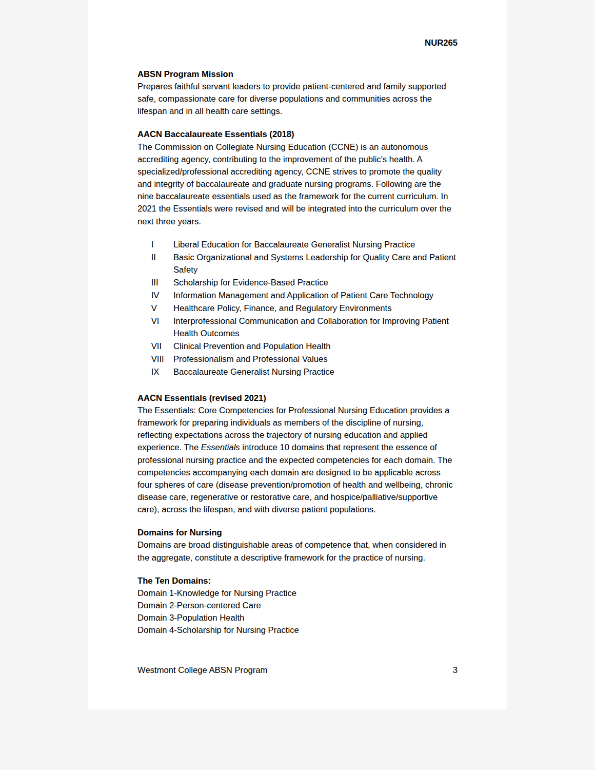NUR265
ABSN Program Mission
Prepares faithful servant leaders to provide patient-centered and family supported safe, compassionate care for diverse populations and communities across the lifespan and in all health care settings.
AACN Baccalaureate Essentials (2018)
The Commission on Collegiate Nursing Education (CCNE) is an autonomous accrediting agency, contributing to the improvement of the public's health. A specialized/professional accrediting agency, CCNE strives to promote the quality and integrity of baccalaureate and graduate nursing programs. Following are the nine baccalaureate essentials used as the framework for the current curriculum. In 2021 the Essentials were revised and will be integrated into the curriculum over the next three years.
ILiberal Education for Baccalaureate Generalist Nursing Practice
II Basic Organizational and Systems Leadership for Quality Care and Patient Safety
III Scholarship for Evidence-Based Practice
IV Information Management and Application of Patient Care Technology
VHealthcare Policy, Finance, and Regulatory Environments
VI Interprofessional Communication and Collaboration for Improving Patient Health Outcomes
VII Clinical Prevention and Population Health
VIII Professionalism and Professional Values
IX Baccalaureate Generalist Nursing Practice
AACN Essentials (revised 2021)
The Essentials: Core Competencies for Professional Nursing Education provides a framework for preparing individuals as members of the discipline of nursing, reflecting expectations across the trajectory of nursing education and applied experience. The Essentials introduce 10 domains that represent the essence of professional nursing practice and the expected competencies for each domain. The competencies accompanying each domain are designed to be applicable across four spheres of care (disease prevention/promotion of health and wellbeing, chronic disease care, regenerative or restorative care, and hospice/palliative/supportive care), across the lifespan, and with diverse patient populations.
Domains for Nursing
Domains are broad distinguishable areas of competence that, when considered in the aggregate, constitute a descriptive framework for the practice of nursing.
The Ten Domains:
Domain 1-Knowledge for Nursing Practice
Domain 2-Person-centered Care
Domain 3-Population Health
Domain 4-Scholarship for Nursing Practice
Westmont College ABSN Program 3